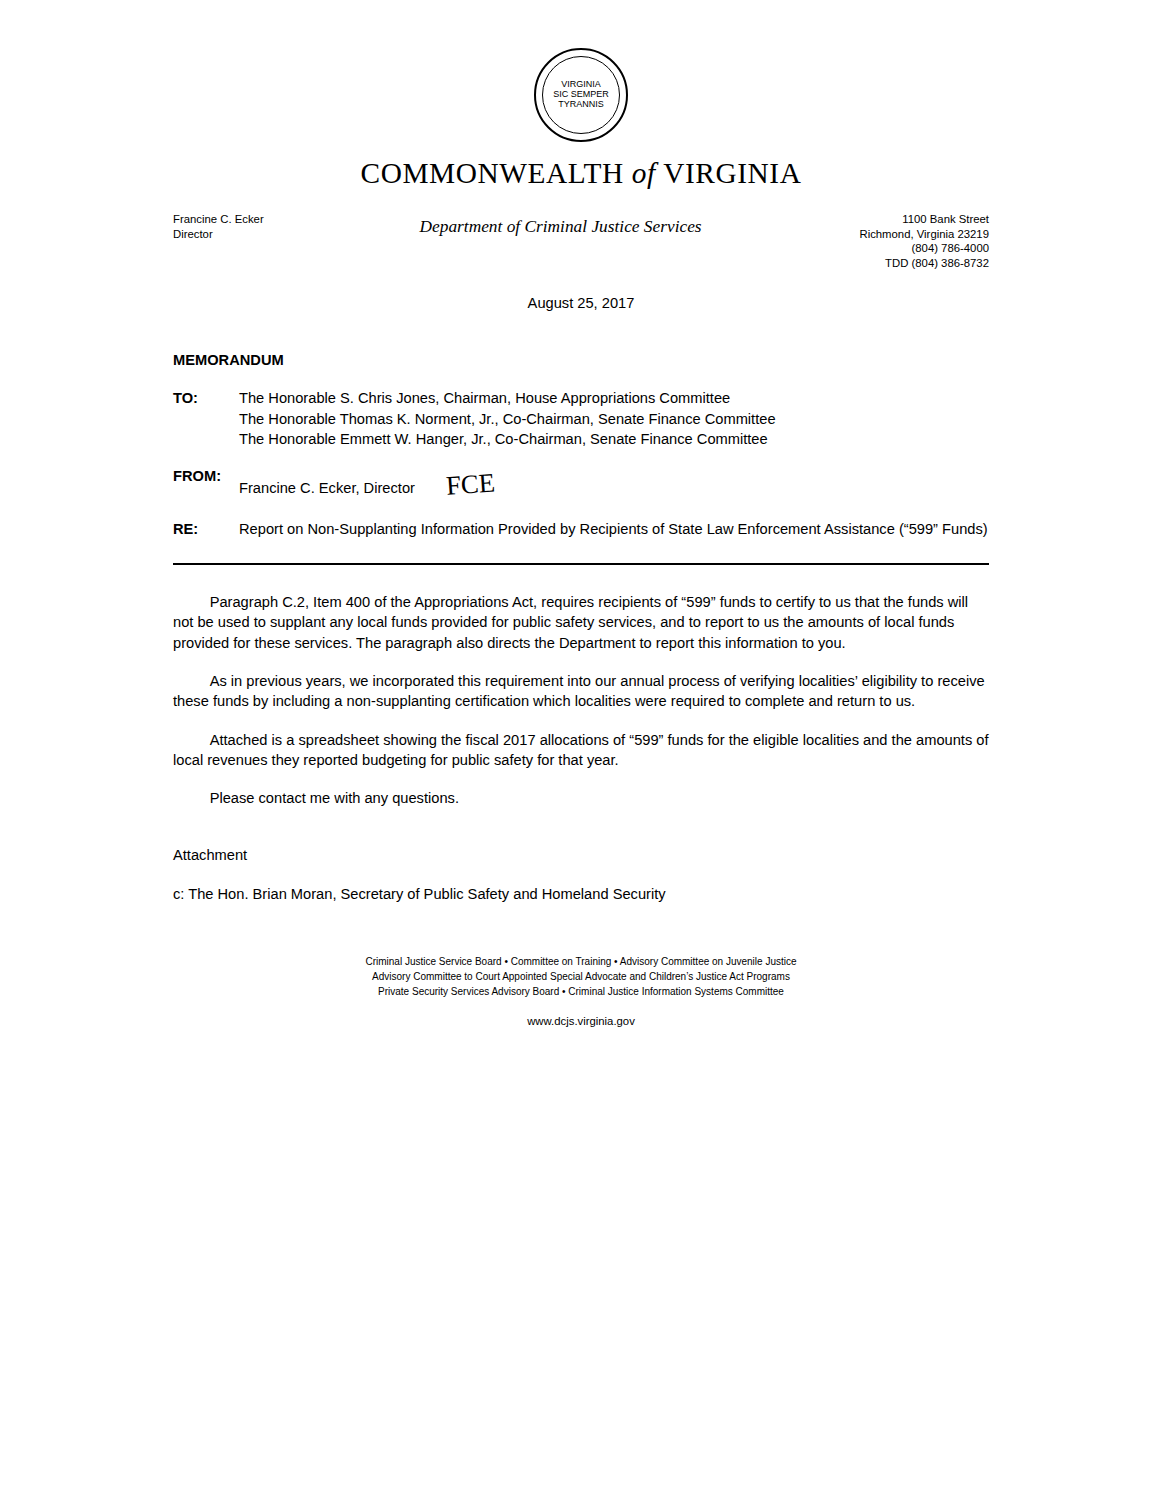VIRGINIA
SIC SEMPER
TYRANNIS
COMMONWEALTH of VIRGINIA
Francine C. Ecker
Director
Department of Criminal Justice Services
1100 Bank Street
Richmond, Virginia 23219
(804) 786-4000
TDD (804) 386-8732
August 25, 2017
MEMORANDUM
| TO: | The Honorable S. Chris Jones, Chairman, House Appropriations Committee The Honorable Thomas K. Norment, Jr., Co-Chairman, Senate Finance Committee The Honorable Emmett W. Hanger, Jr., Co-Chairman, Senate Finance Committee |
| FROM: | Francine C. Ecker, Director FCE |
| RE: | Report on Non-Supplanting Information Provided by Recipients of State Law Enforcement Assistance (“599” Funds) |
Paragraph C.2, Item 400 of the Appropriations Act, requires recipients of “599” funds to certify to us that the funds will not be used to supplant any local funds provided for public safety services, and to report to us the amounts of local funds provided for these services. The paragraph also directs the Department to report this information to you.
As in previous years, we incorporated this requirement into our annual process of verifying localities’ eligibility to receive these funds by including a non-supplanting certification which localities were required to complete and return to us.
Attached is a spreadsheet showing the fiscal 2017 allocations of “599” funds for the eligible localities and the amounts of local revenues they reported budgeting for public safety for that year.
Please contact me with any questions.
Attachment
c: The Hon. Brian Moran, Secretary of Public Safety and Homeland Security
Criminal Justice Service Board • Committee on Training • Advisory Committee on Juvenile Justice
Advisory Committee to Court Appointed Special Advocate and Children’s Justice Act Programs
Private Security Services Advisory Board • Criminal Justice Information Systems Committee
www.dcjs.virginia.gov